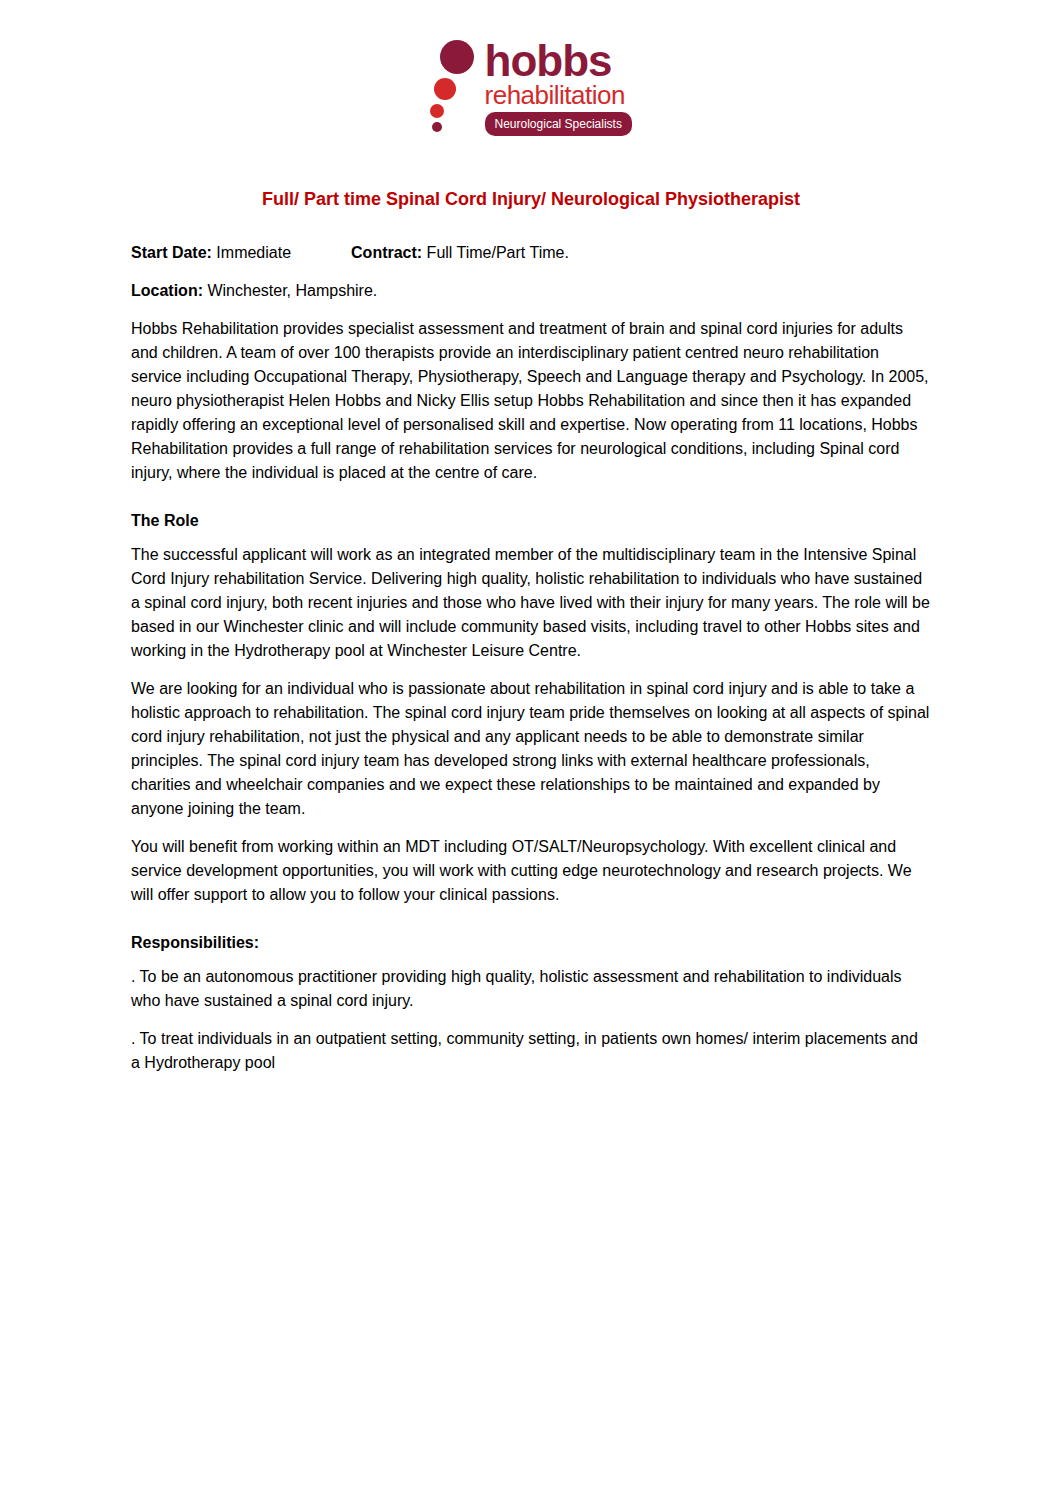hobbs
rehabilitation
Neurological Specialists
Full/ Part time Spinal Cord Injury/ Neurological Physiotherapist
Start Date: Immediate Contract: Full Time/Part Time.
Location: Winchester, Hampshire.
Hobbs Rehabilitation provides specialist assessment and treatment of brain and spinal cord injuries for adults and children. A team of over 100 therapists provide an interdisciplinary patient centred neuro rehabilitation service including Occupational Therapy, Physiotherapy, Speech and Language therapy and Psychology. In 2005, neuro physiotherapist Helen Hobbs and Nicky Ellis setup Hobbs Rehabilitation and since then it has expanded rapidly offering an exceptional level of personalised skill and expertise. Now operating from 11 locations, Hobbs Rehabilitation provides a full range of rehabilitation services for neurological conditions, including Spinal cord injury, where the individual is placed at the centre of care.
The Role
The successful applicant will work as an integrated member of the multidisciplinary team in the Intensive Spinal Cord Injury rehabilitation Service. Delivering high quality, holistic rehabilitation to individuals who have sustained a spinal cord injury, both recent injuries and those who have lived with their injury for many years. The role will be based in our Winchester clinic and will include community based visits, including travel to other Hobbs sites and working in the Hydrotherapy pool at Winchester Leisure Centre.
We are looking for an individual who is passionate about rehabilitation in spinal cord injury and is able to take a holistic approach to rehabilitation. The spinal cord injury team pride themselves on looking at all aspects of spinal cord injury rehabilitation, not just the physical and any applicant needs to be able to demonstrate similar principles. The spinal cord injury team has developed strong links with external healthcare professionals, charities and wheelchair companies and we expect these relationships to be maintained and expanded by anyone joining the team.
You will benefit from working within an MDT including OT/SALT/Neuropsychology. With excellent clinical and service development opportunities, you will work with cutting edge neurotechnology and research projects. We will offer support to allow you to follow your clinical passions.
Responsibilities:
. To be an autonomous practitioner providing high quality, holistic assessment and rehabilitation to individuals who have sustained a spinal cord injury.
. To treat individuals in an outpatient setting, community setting, in patients own homes/ interim placements and a Hydrotherapy pool